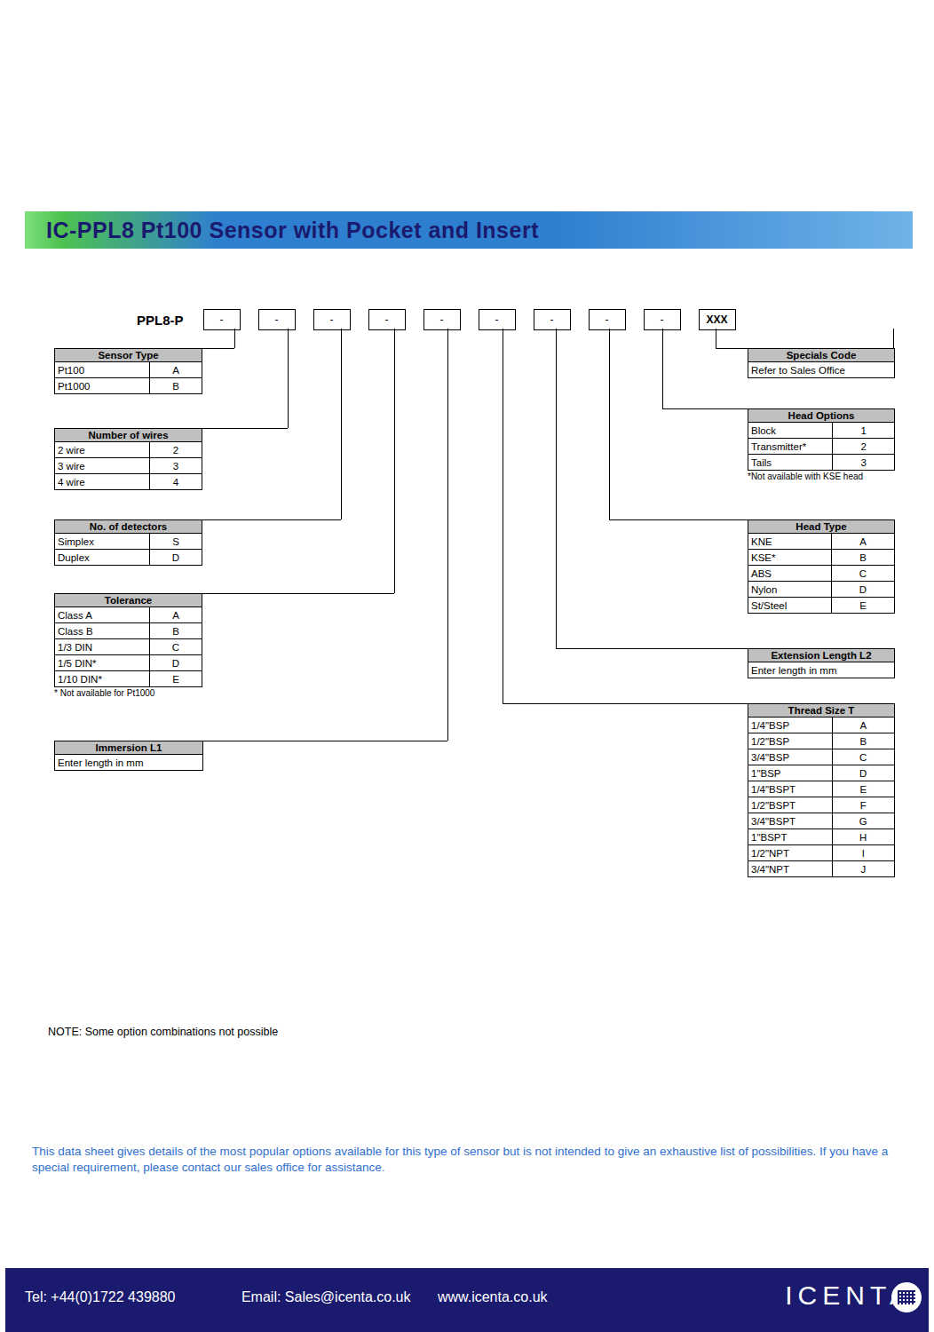IC-PPL8 Pt100 Sensor with Pocket and Insert
PPL8-P
-
-
-
-
-
-
-
-
-
XXX
| Sensor Type |
| --- |
| Pt100 | A |
| Pt1000 | B |
| Number of wires |
| --- |
| 2 wire | 2 |
| 3 wire | 3 |
| 4 wire | 4 |
| No. of detectors |
| --- |
| Simplex | S |
| Duplex | D |
| Tolerance |
| --- |
| Class A | A |
| Class B | B |
| 1/3 DIN | C |
| 1/5 DIN* | D |
| 1/10 DIN* | E |
* Not available for Pt1000
| Immersion L1 |
| --- |
| Enter length in mm |
| Specials Code |
| --- |
| Refer to Sales Office |
| Head Options |
| --- |
| Block | 1 |
| Transmitter* | 2 |
| Tails | 3 |
*Not available with KSE head
| Head Type |
| --- |
| KNE | A |
| KSE* | B |
| ABS | C |
| Nylon | D |
| St/Steel | E |
| Extension Length L2 |
| --- |
| Enter length in mm |
| Thread Size T |
| --- |
| 1/4"BSP | A |
| 1/2"BSP | B |
| 3/4"BSP | C |
| 1"BSP | D |
| 1/4"BSPT | E |
| 1/2"BSPT | F |
| 3/4"BSPT | G |
| 1"BSPT | H |
| 1/2"NPT | I |
| 3/4"NPT | J |
NOTE: Some option combinations not possible
This data sheet gives details of the most popular options available for this type of sensor but is not intended to give an exhaustive list of possibilities. If you have a special requirement, please contact our sales office for assistance.
Tel: +44(0)1722 439880 Email: Sales@icenta.co.uk www.icenta.co.uk
ICENTA